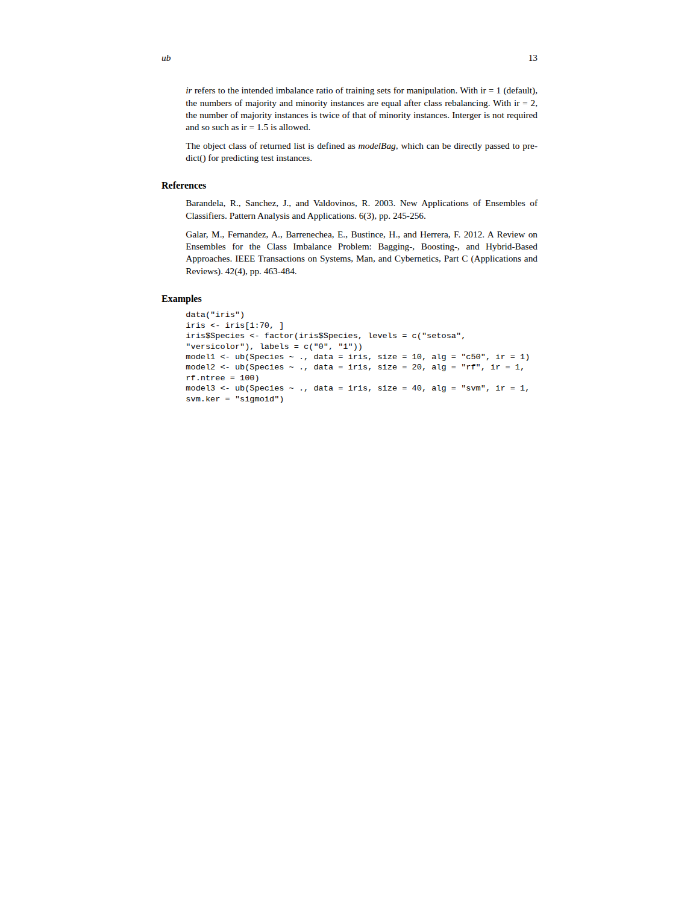ub 13
ir refers to the intended imbalance ratio of training sets for manipulation. With ir = 1 (default), the numbers of majority and minority instances are equal after class rebalancing. With ir = 2, the number of majority instances is twice of that of minority instances. Interger is not required and so such as ir = 1.5 is allowed.
The object class of returned list is defined as modelBag, which can be directly passed to predict() for predicting test instances.
References
Barandela, R., Sanchez, J., and Valdovinos, R. 2003. New Applications of Ensembles of Classifiers. Pattern Analysis and Applications. 6(3), pp. 245-256.
Galar, M., Fernandez, A., Barrenechea, E., Bustince, H., and Herrera, F. 2012. A Review on Ensembles for the Class Imbalance Problem: Bagging-, Boosting-, and Hybrid-Based Approaches. IEEE Transactions on Systems, Man, and Cybernetics, Part C (Applications and Reviews). 42(4), pp. 463-484.
Examples
data("iris")
iris <- iris[1:70, ]
iris$Species <- factor(iris$Species, levels = c("setosa", "versicolor"), labels = c("0", "1"))
model1 <- ub(Species ~ ., data = iris, size = 10, alg = "c50", ir = 1)
model2 <- ub(Species ~ ., data = iris, size = 20, alg = "rf", ir = 1, rf.ntree = 100)
model3 <- ub(Species ~ ., data = iris, size = 40, alg = "svm", ir = 1, svm.ker = "sigmoid")